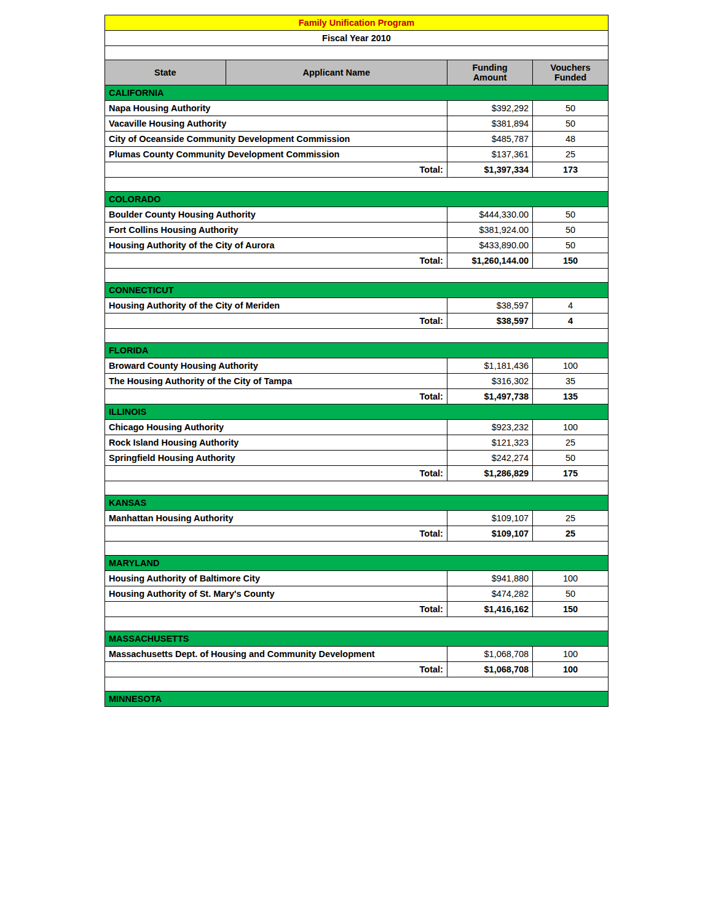| Family Unification Program |
| Fiscal Year 2010 |
| State | Applicant Name | Funding Amount | Vouchers Funded |
| CALIFORNIA |
| Napa Housing Authority | $392,292 | 50 |
| Vacaville Housing Authority | $381,894 | 50 |
| City of Oceanside Community Development Commission | $485,787 | 48 |
| Plumas County Community Development Commission | $137,361 | 25 |
| Total: | $1,397,334 | 173 |
| COLORADO |
| Boulder County Housing Authority | $444,330.00 | 50 |
| Fort Collins Housing Authority | $381,924.00 | 50 |
| Housing Authority of the City of Aurora | $433,890.00 | 50 |
| Total: | $1,260,144.00 | 150 |
| CONNECTICUT |
| Housing Authority of the City of Meriden | $38,597 | 4 |
| Total: | $38,597 | 4 |
| FLORIDA |
| Broward County Housing Authority | $1,181,436 | 100 |
| The Housing Authority of the City of Tampa | $316,302 | 35 |
| Total: | $1,497,738 | 135 |
| ILLINOIS |
| Chicago Housing Authority | $923,232 | 100 |
| Rock Island Housing Authority | $121,323 | 25 |
| Springfield Housing Authority | $242,274 | 50 |
| Total: | $1,286,829 | 175 |
| KANSAS |
| Manhattan Housing Authority | $109,107 | 25 |
| Total: | $109,107 | 25 |
| MARYLAND |
| Housing Authority of Baltimore City | $941,880 | 100 |
| Housing Authority of St. Mary's County | $474,282 | 50 |
| Total: | $1,416,162 | 150 |
| MASSACHUSETTS |
| Massachusetts Dept. of Housing and Community Development | $1,068,708 | 100 |
| Total: | $1,068,708 | 100 |
| MINNESOTA |